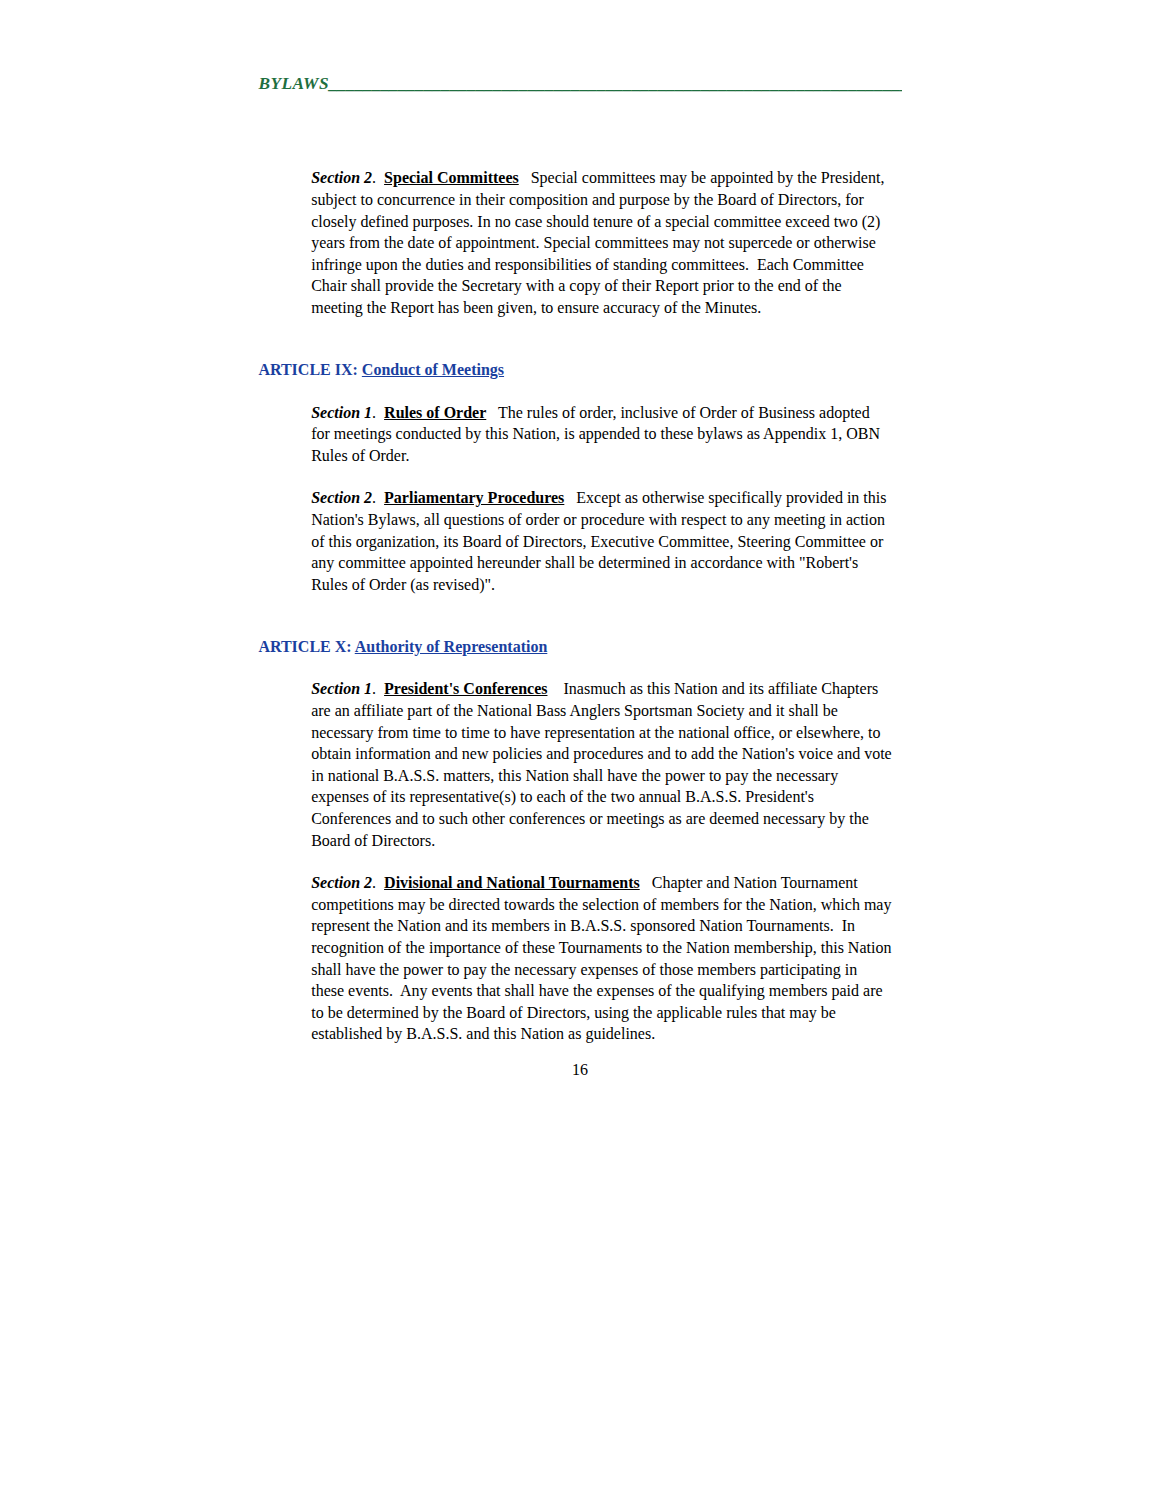BYLAWS_______________________________________________________________________
Section 2. Special Committees Special committees may be appointed by the President, subject to concurrence in their composition and purpose by the Board of Directors, for closely defined purposes. In no case should tenure of a special committee exceed two (2) years from the date of appointment. Special committees may not supercede or otherwise infringe upon the duties and responsibilities of standing committees. Each Committee Chair shall provide the Secretary with a copy of their Report prior to the end of the meeting the Report has been given, to ensure accuracy of the Minutes.
ARTICLE IX: Conduct of Meetings
Section 1. Rules of Order The rules of order, inclusive of Order of Business adopted for meetings conducted by this Nation, is appended to these bylaws as Appendix 1, OBN Rules of Order.
Section 2. Parliamentary Procedures Except as otherwise specifically provided in this Nation's Bylaws, all questions of order or procedure with respect to any meeting in action of this organization, its Board of Directors, Executive Committee, Steering Committee or any committee appointed hereunder shall be determined in accordance with "Robert's Rules of Order (as revised)".
ARTICLE X: Authority of Representation
Section 1. President's Conferences Inasmuch as this Nation and its affiliate Chapters are an affiliate part of the National Bass Anglers Sportsman Society and it shall be necessary from time to time to have representation at the national office, or elsewhere, to obtain information and new policies and procedures and to add the Nation's voice and vote in national B.A.S.S. matters, this Nation shall have the power to pay the necessary expenses of its representative(s) to each of the two annual B.A.S.S. President's Conferences and to such other conferences or meetings as are deemed necessary by the Board of Directors.
Section 2. Divisional and National Tournaments Chapter and Nation Tournament competitions may be directed towards the selection of members for the Nation, which may represent the Nation and its members in B.A.S.S. sponsored Nation Tournaments. In recognition of the importance of these Tournaments to the Nation membership, this Nation shall have the power to pay the necessary expenses of those members participating in these events. Any events that shall have the expenses of the qualifying members paid are to be determined by the Board of Directors, using the applicable rules that may be established by B.A.S.S. and this Nation as guidelines.
16